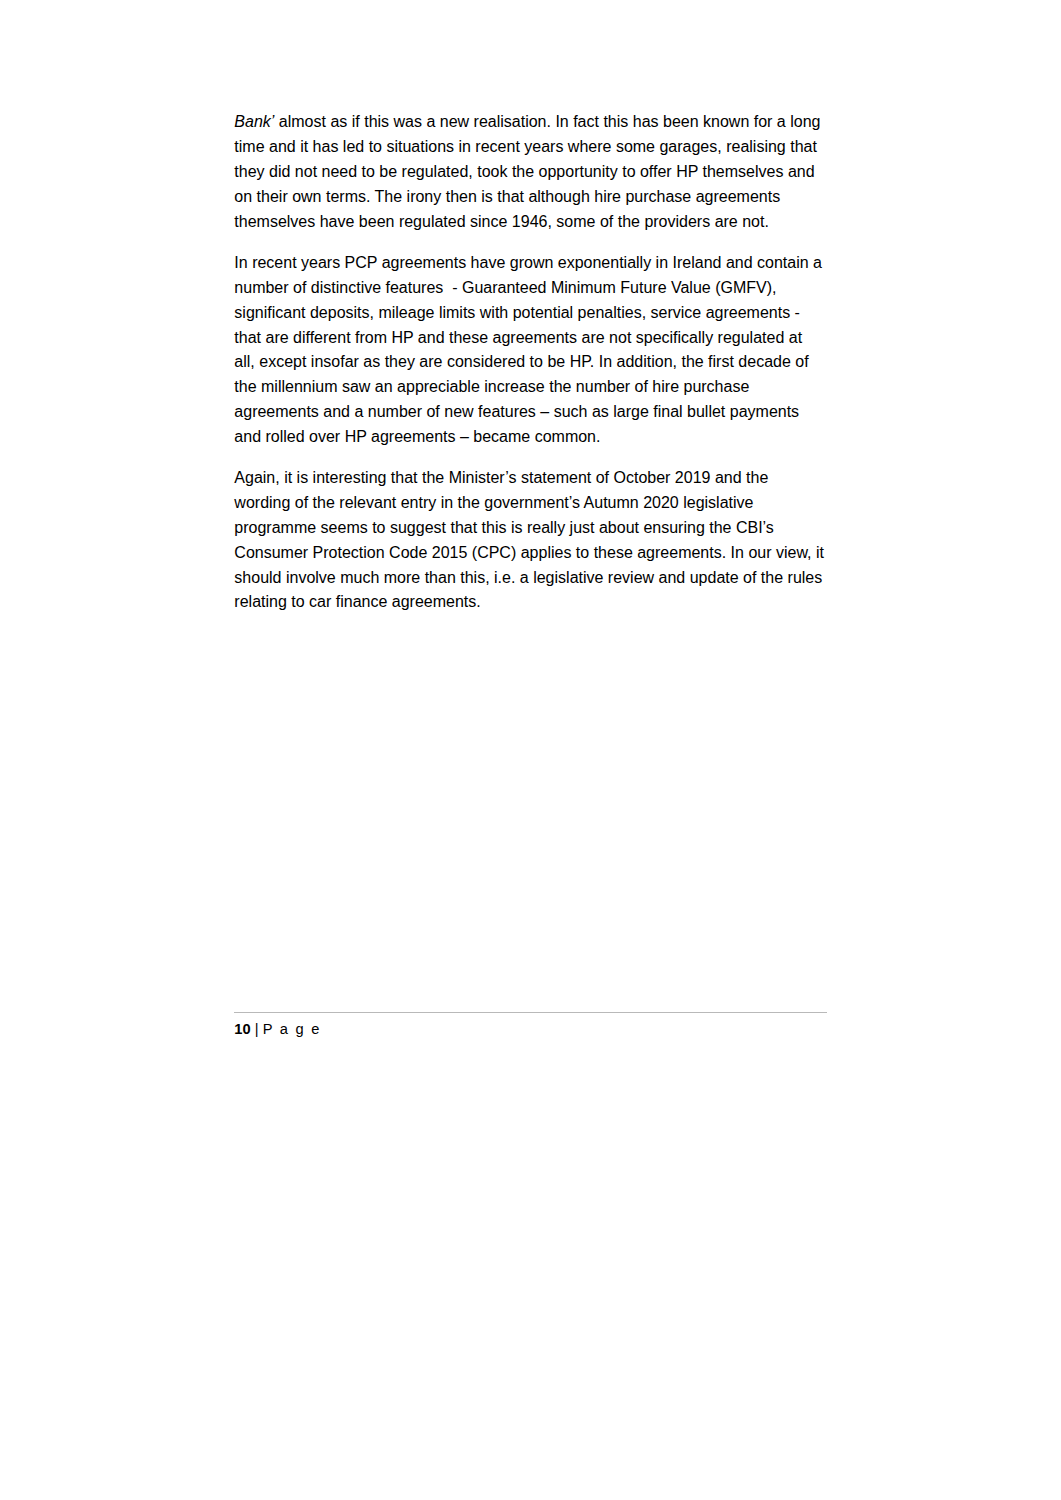Bank’ almost as if this was a new realisation. In fact this has been known for a long time and it has led to situations in recent years where some garages, realising that they did not need to be regulated, took the opportunity to offer HP themselves and on their own terms. The irony then is that although hire purchase agreements themselves have been regulated since 1946, some of the providers are not.
In recent years PCP agreements have grown exponentially in Ireland and contain a number of distinctive features - Guaranteed Minimum Future Value (GMFV), significant deposits, mileage limits with potential penalties, service agreements - that are different from HP and these agreements are not specifically regulated at all, except insofar as they are considered to be HP. In addition, the first decade of the millennium saw an appreciable increase the number of hire purchase agreements and a number of new features – such as large final bullet payments and rolled over HP agreements – became common.
Again, it is interesting that the Minister’s statement of October 2019 and the wording of the relevant entry in the government’s Autumn 2020 legislative programme seems to suggest that this is really just about ensuring the CBI’s Consumer Protection Code 2015 (CPC) applies to these agreements. In our view, it should involve much more than this, i.e. a legislative review and update of the rules relating to car finance agreements.
10 | P a g e